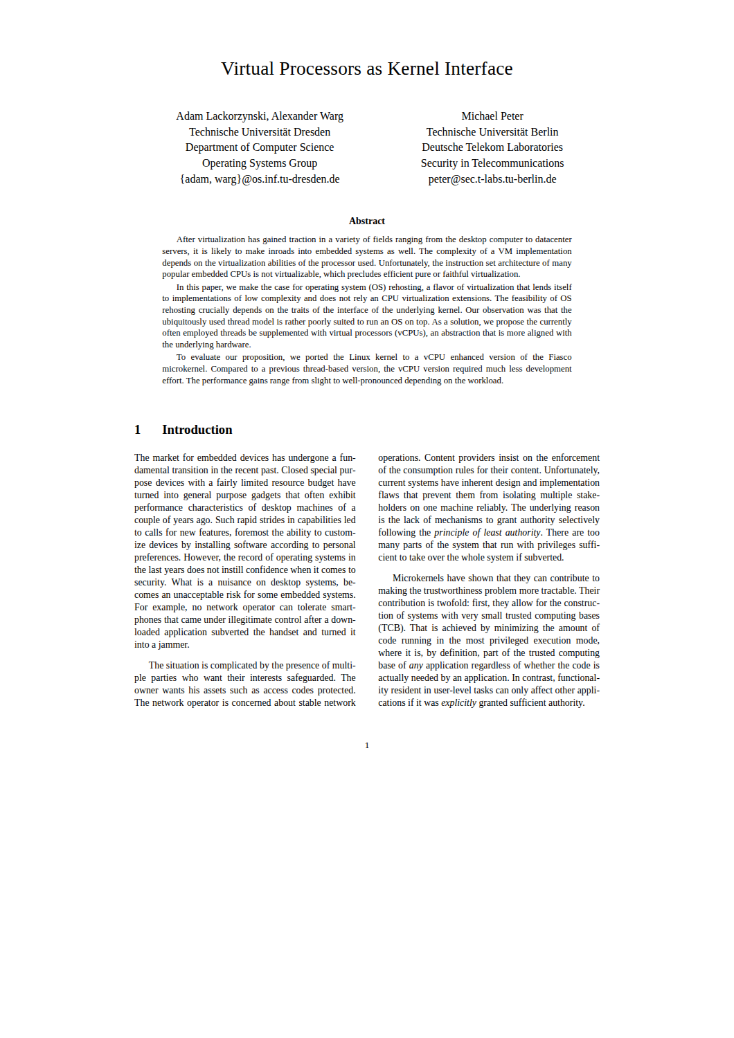Virtual Processors as Kernel Interface
| Adam Lackorzynski, Alexander Warg Technische Universität Dresden Department of Computer Science Operating Systems Group {adam, warg}@os.inf.tu-dresden.de | Michael Peter Technische Universität Berlin Deutsche Telekom Laboratories Security in Telecommunications peter@sec.t-labs.tu-berlin.de |
Abstract
After virtualization has gained traction in a variety of fields ranging from the desktop computer to datacenter servers, it is likely to make inroads into embedded systems as well. The complexity of a VM implementation depends on the virtualization abilities of the processor used. Unfortunately, the instruction set architecture of many popular embedded CPUs is not virtualizable, which precludes efficient pure or faithful virtualization.
In this paper, we make the case for operating system (OS) rehosting, a flavor of virtualization that lends itself to implementations of low complexity and does not rely an CPU virtualization extensions. The feasibility of OS rehosting crucially depends on the traits of the interface of the underlying kernel. Our observation was that the ubiquitously used thread model is rather poorly suited to run an OS on top. As a solution, we propose the currently often employed threads be supplemented with virtual processors (vCPUs), an abstraction that is more aligned with the underlying hardware.
To evaluate our proposition, we ported the Linux kernel to a vCPU enhanced version of the Fiasco microkernel. Compared to a previous thread-based version, the vCPU version required much less development effort. The performance gains range from slight to well-pronounced depending on the workload.
1 Introduction
The market for embedded devices has undergone a fundamental transition in the recent past. Closed special purpose devices with a fairly limited resource budget have turned into general purpose gadgets that often exhibit performance characteristics of desktop machines of a couple of years ago. Such rapid strides in capabilities led to calls for new features, foremost the ability to customize devices by installing software according to personal preferences. However, the record of operating systems in the last years does not instill confidence when it comes to security. What is a nuisance on desktop systems, becomes an unacceptable risk for some embedded systems. For example, no network operator can tolerate smartphones that came under illegitimate control after a downloaded application subverted the handset and turned it into a jammer.
The situation is complicated by the presence of multiple parties who want their interests safeguarded. The owner wants his assets such as access codes protected. The network operator is concerned about stable network operations. Content providers insist on the enforcement of the consumption rules for their content. Unfortunately, current systems have inherent design and implementation flaws that prevent them from isolating multiple stakeholders on one machine reliably. The underlying reason is the lack of mechanisms to grant authority selectively following the principle of least authority. There are too many parts of the system that run with privileges sufficient to take over the whole system if subverted.
Microkernels have shown that they can contribute to making the trustworthiness problem more tractable. Their contribution is twofold: first, they allow for the construction of systems with very small trusted computing bases (TCB). That is achieved by minimizing the amount of code running in the most privileged execution mode, where it is, by definition, part of the trusted computing base of any application regardless of whether the code is actually needed by an application. In contrast, functionality resident in user-level tasks can only affect other applications if it was explicitly granted sufficient authority.
1